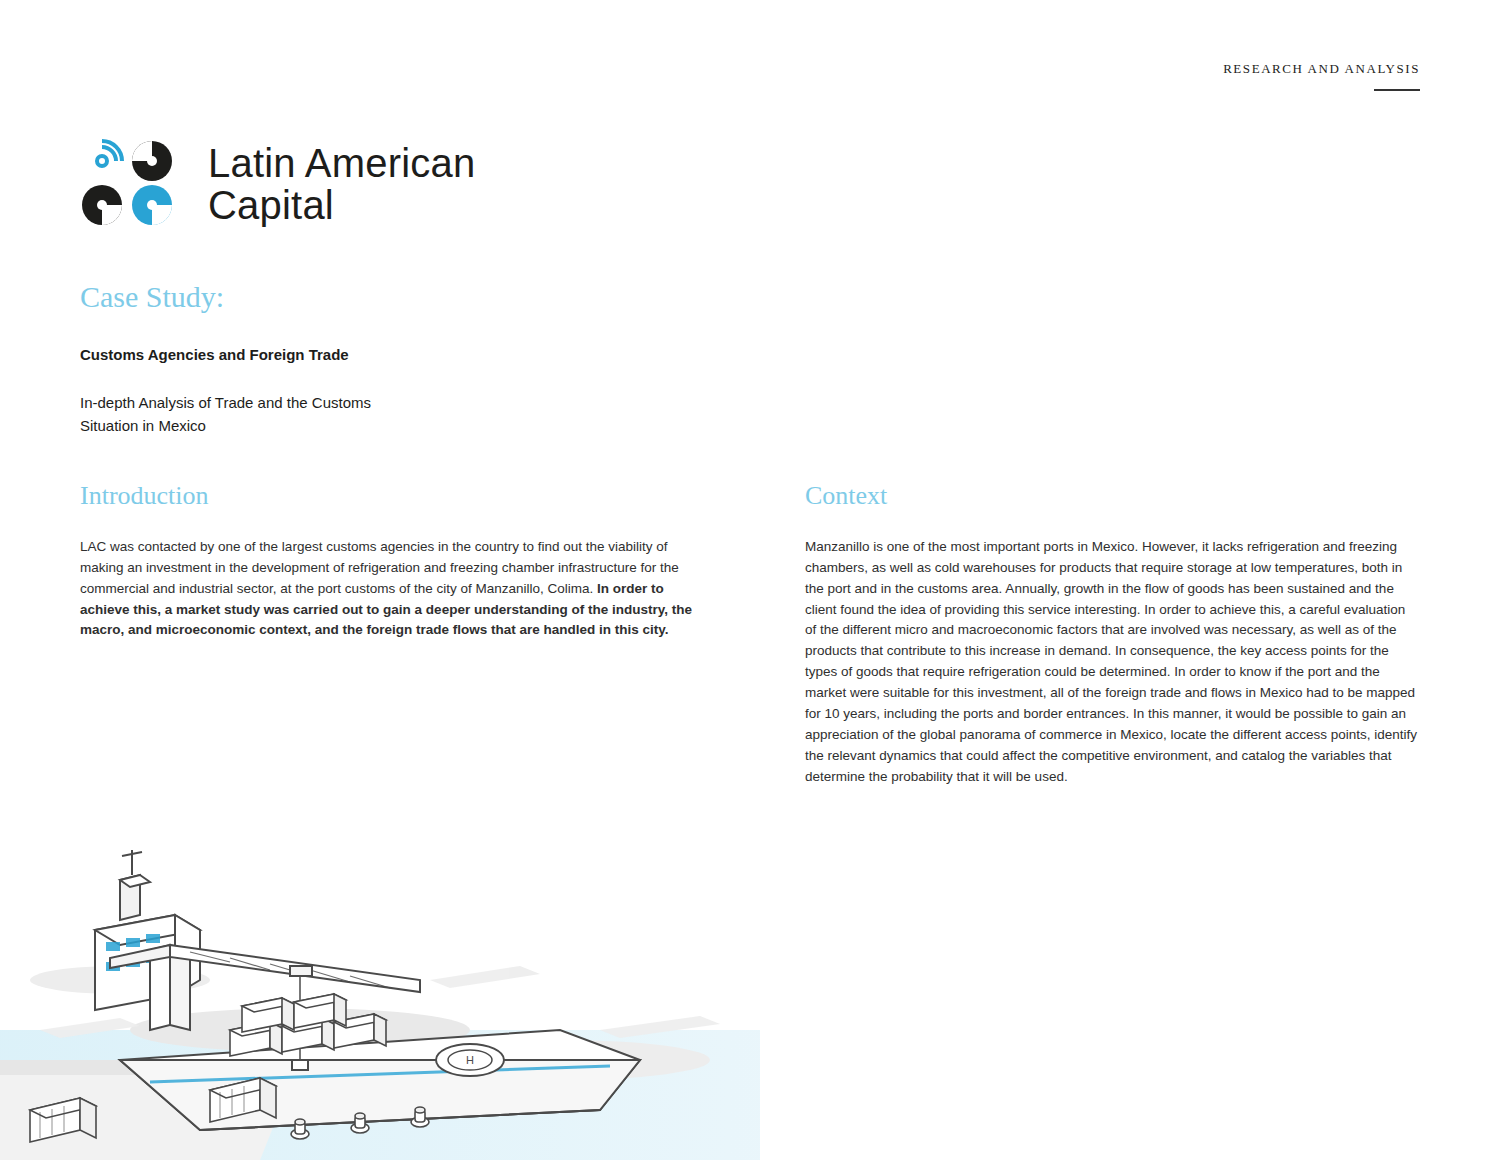RESEARCH AND ANALYSIS
Latin American
Capital
Case Study:
Customs Agencies and Foreign Trade
In-depth Analysis of Trade and the Customs
Situation in Mexico
Introduction
LAC was contacted by one of the largest customs agencies in the country to find out the viability of making an investment in the development of refrigeration and freezing chamber infrastructure for the commercial and industrial sector, at the port customs of the city of Manzanillo, Colima. In order to achieve this, a market study was carried out to gain a deeper understanding of the industry, the macro, and microeconomic context, and the foreign trade flows that are handled in this city.
Context
Manzanillo is one of the most important ports in Mexico. However, it lacks refrigeration and freezing chambers, as well as cold warehouses for products that require storage at low temperatures, both in the port and in the customs area. Annually, growth in the flow of goods has been sustained and the client found the idea of providing this service interesting. In order to achieve this, a careful evaluation of the different micro and macroeconomic factors that are involved was necessary, as well as of the products that contribute to this increase in demand. In consequence, the key access points for the types of goods that require refrigeration could be determined. In order to know if the port and the market were suitable for this investment, all of the foreign trade and flows in Mexico had to be mapped for 10 years, including the ports and border entrances. In this manner, it would be possible to gain an appreciation of the global panorama of commerce in Mexico, locate the different access points, identify the relevant dynamics that could affect the competitive environment, and catalog the variables that determine the probability that it will be used.
H